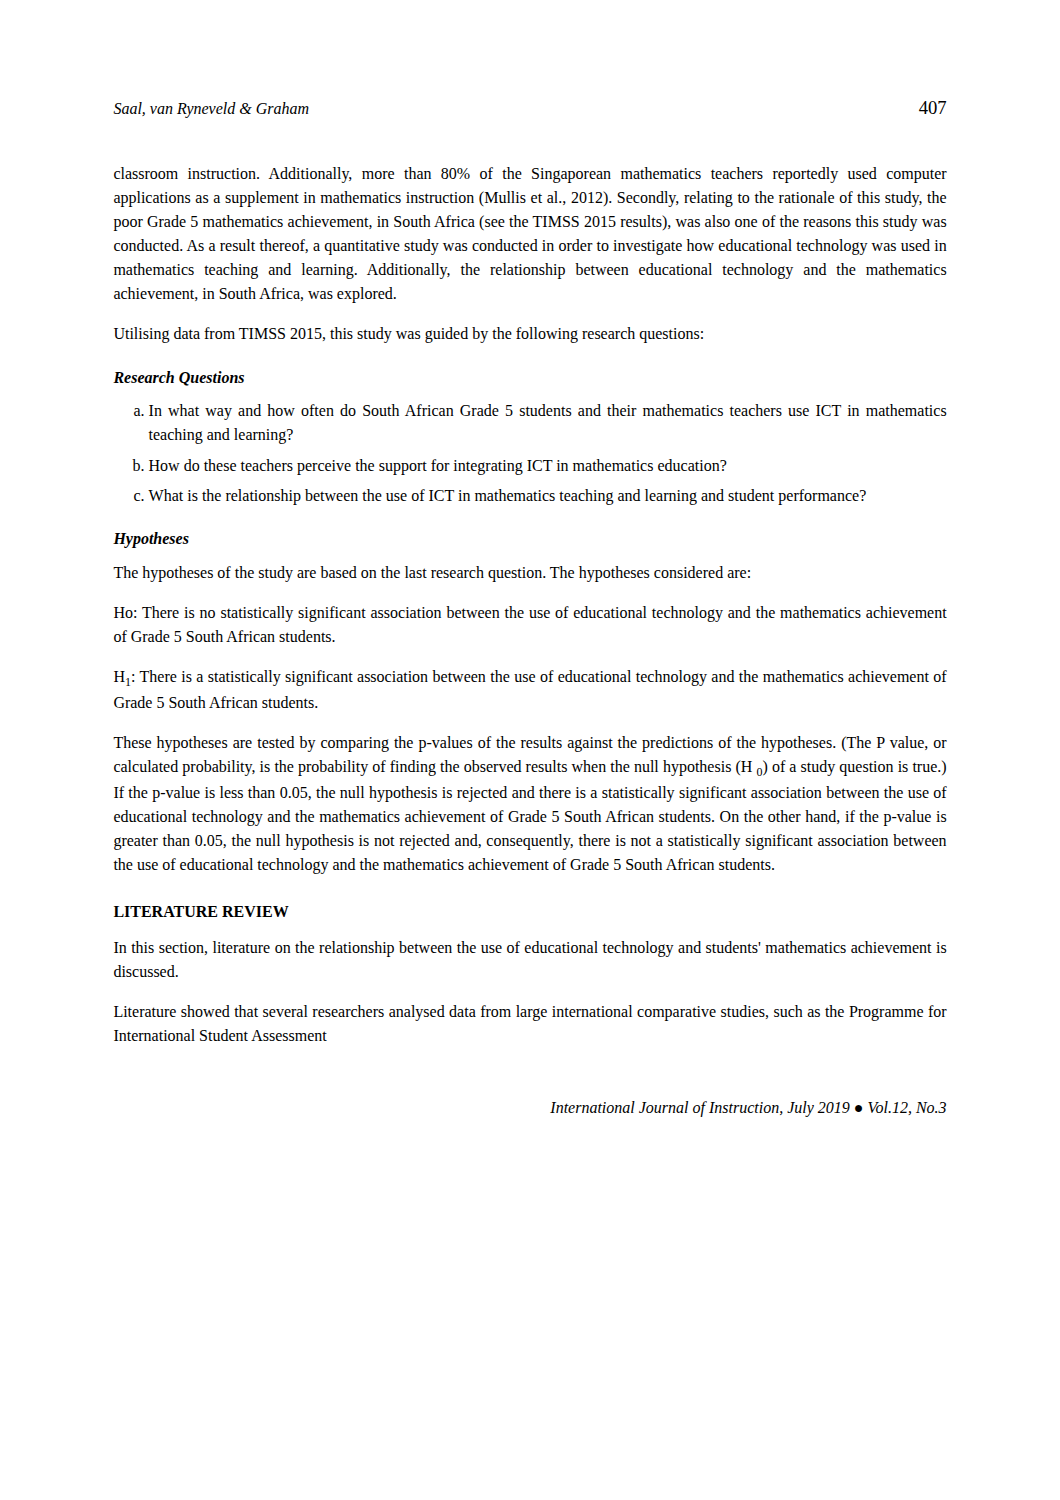Saal, van Ryneveld & Graham 407
classroom instruction. Additionally, more than 80% of the Singaporean mathematics teachers reportedly used computer applications as a supplement in mathematics instruction (Mullis et al., 2012). Secondly, relating to the rationale of this study, the poor Grade 5 mathematics achievement, in South Africa (see the TIMSS 2015 results), was also one of the reasons this study was conducted. As a result thereof, a quantitative study was conducted in order to investigate how educational technology was used in mathematics teaching and learning. Additionally, the relationship between educational technology and the mathematics achievement, in South Africa, was explored.
Utilising data from TIMSS 2015, this study was guided by the following research questions:
Research Questions
In what way and how often do South African Grade 5 students and their mathematics teachers use ICT in mathematics teaching and learning?
How do these teachers perceive the support for integrating ICT in mathematics education?
What is the relationship between the use of ICT in mathematics teaching and learning and student performance?
Hypotheses
The hypotheses of the study are based on the last research question. The hypotheses considered are:
Ho: There is no statistically significant association between the use of educational technology and the mathematics achievement of Grade 5 South African students.
H1: There is a statistically significant association between the use of educational technology and the mathematics achievement of Grade 5 South African students.
These hypotheses are tested by comparing the p-values of the results against the predictions of the hypotheses. (The P value, or calculated probability, is the probability of finding the observed results when the null hypothesis (H 0) of a study question is true.) If the p-value is less than 0.05, the null hypothesis is rejected and there is a statistically significant association between the use of educational technology and the mathematics achievement of Grade 5 South African students. On the other hand, if the p-value is greater than 0.05, the null hypothesis is not rejected and, consequently, there is not a statistically significant association between the use of educational technology and the mathematics achievement of Grade 5 South African students.
Literature Review
In this section, literature on the relationship between the use of educational technology and students' mathematics achievement is discussed.
Literature showed that several researchers analysed data from large international comparative studies, such as the Programme for International Student Assessment
International Journal of Instruction, July 2019 ● Vol.12, No.3